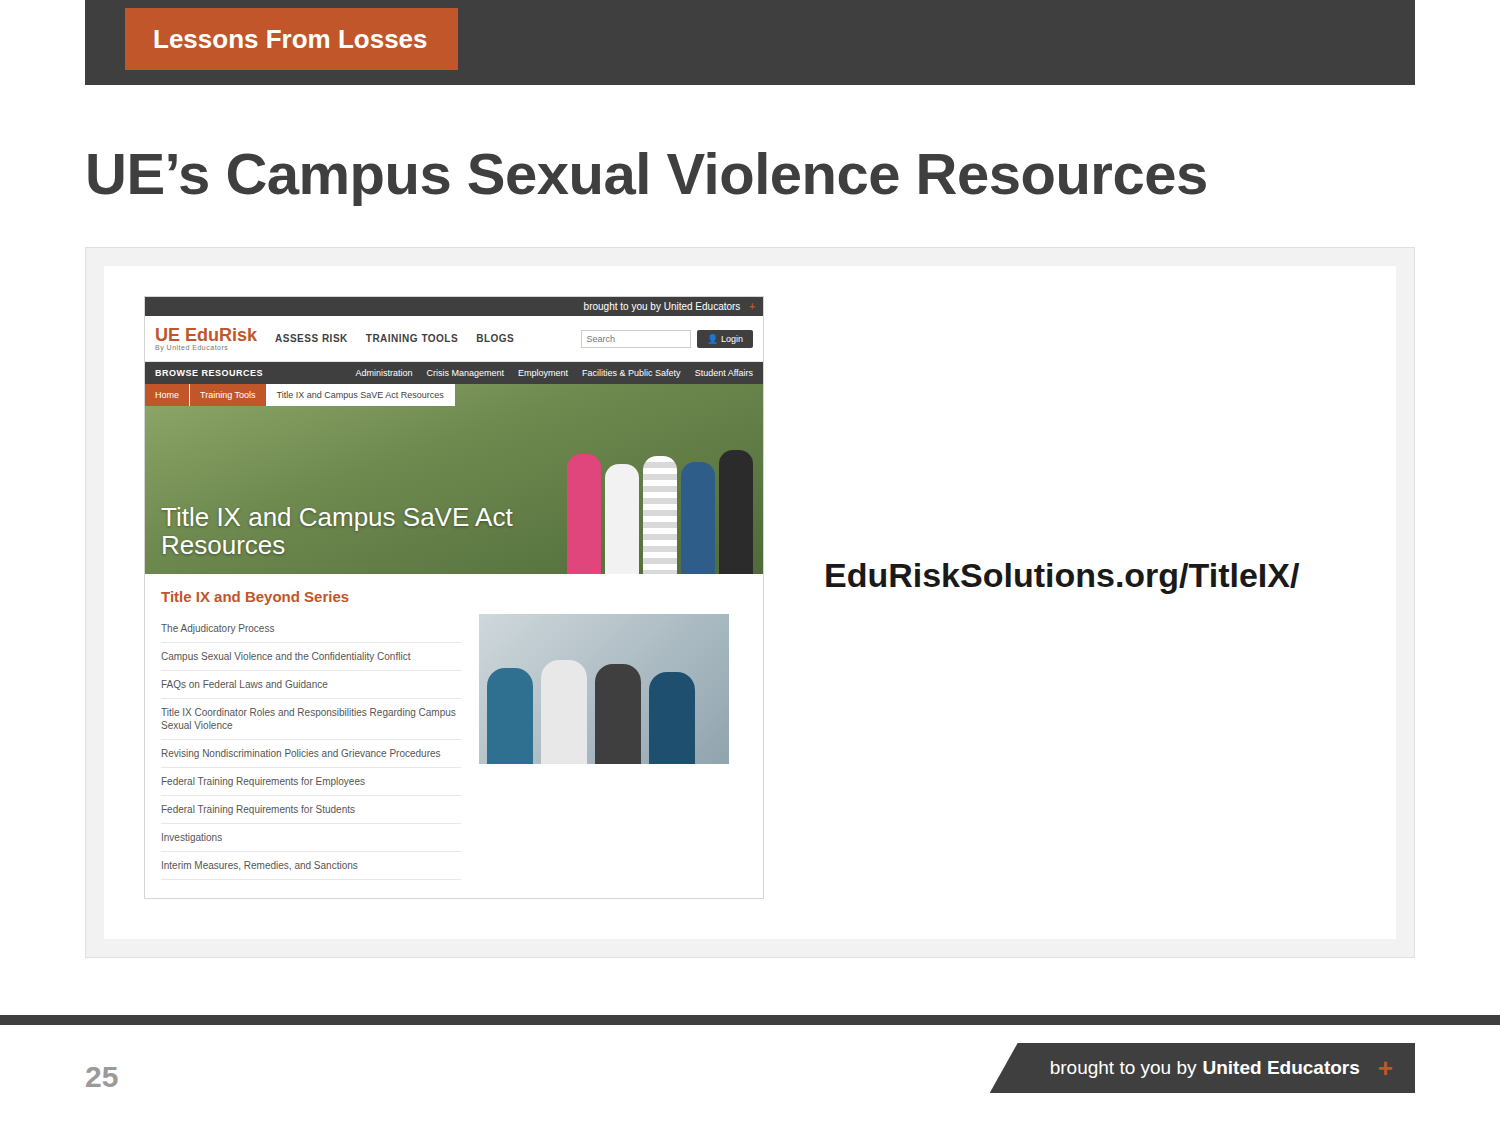Lessons From Losses
UE’s Campus Sexual Violence Resources
brought to you by United Educators +
UE EduRiskBy United Educators
ASSESS RISK TRAINING TOOLS BLOGS
👤 Login
BROWSE RESOURCES Administration Crisis Management Employment Facilities & Public Safety Student Affairs
Home Training Tools Title IX and Campus SaVE Act Resources
Title IX and Campus SaVE Act
Resources
Title IX and Beyond Series
The Adjudicatory Process
Campus Sexual Violence and the Confidentiality Conflict
FAQs on Federal Laws and Guidance
Title IX Coordinator Roles and Responsibilities Regarding Campus Sexual Violence
Revising Nondiscrimination Policies and Grievance Procedures
Federal Training Requirements for Employees
Federal Training Requirements for Students
Investigations
Interim Measures, Remedies, and Sanctions
EduRiskSolutions.org/TitleIX/
25
brought to you by United Educators+